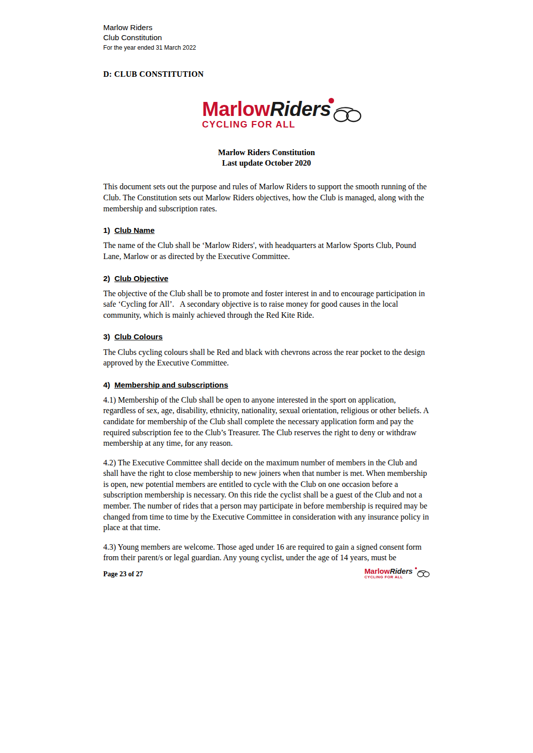Marlow Riders
Club Constitution
For the year ended 31 March 2022
D: CLUB CONSTITUTION
Marlow Riders
CYCLING FOR ALL
Marlow Riders Constitution
Last update October 2020
This document sets out the purpose and rules of Marlow Riders to support the smooth running of the Club. The Constitution sets out Marlow Riders objectives, how the Club is managed, along with the membership and subscription rates.
1) Club Name
The name of the Club shall be ‘Marlow Riders', with headquarters at Marlow Sports Club, Pound Lane, Marlow or as directed by the Executive Committee.
2) Club Objective
The objective of the Club shall be to promote and foster interest in and to encourage participation in safe ‘Cycling for All’. A secondary objective is to raise money for good causes in the local community, which is mainly achieved through the Red Kite Ride.
3) Club Colours
The Clubs cycling colours shall be Red and black with chevrons across the rear pocket to the design approved by the Executive Committee.
4) Membership and subscriptions
4.1) Membership of the Club shall be open to anyone interested in the sport on application, regardless of sex, age, disability, ethnicity, nationality, sexual orientation, religious or other beliefs. A candidate for membership of the Club shall complete the necessary application form and pay the required subscription fee to the Club’s Treasurer. The Club reserves the right to deny or withdraw membership at any time, for any reason.
4.2) The Executive Committee shall decide on the maximum number of members in the Club and shall have the right to close membership to new joiners when that number is met. When membership is open, new potential members are entitled to cycle with the Club on one occasion before a subscription membership is necessary. On this ride the cyclist shall be a guest of the Club and not a member. The number of rides that a person may participate in before membership is required may be changed from time to time by the Executive Committee in consideration with any insurance policy in place at that time.
4.3) Young members are welcome. Those aged under 16 are required to gain a signed consent form from their parent/s or legal guardian. Any young cyclist, under the age of 14 years, must be
Page 23 of 27
Marlow Riders
CYCLING FOR ALL